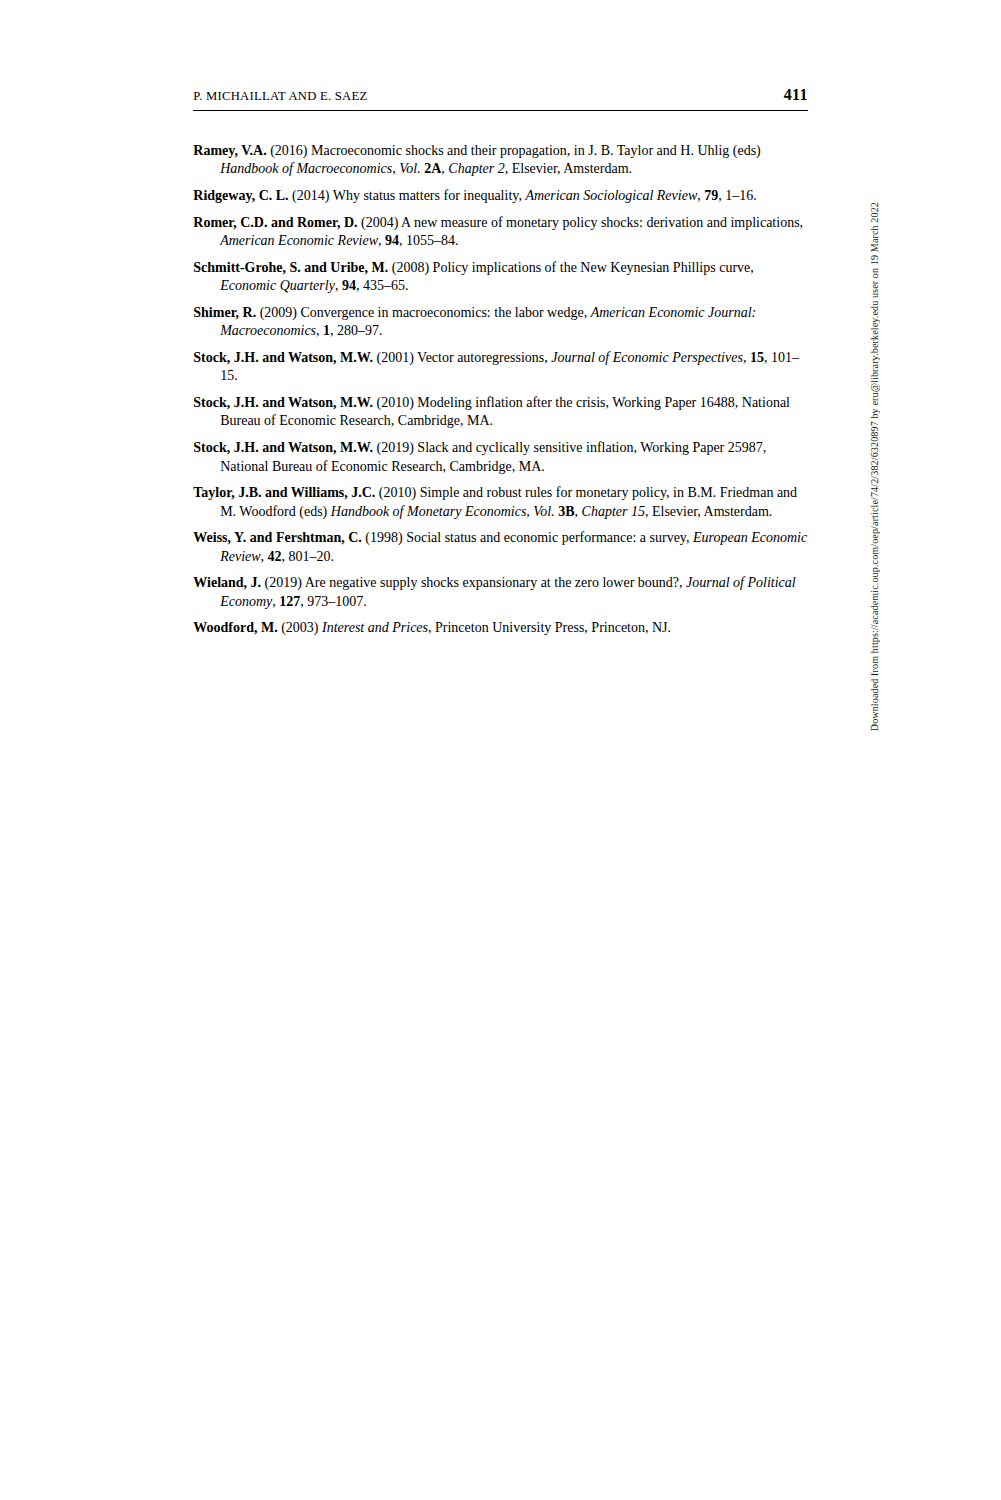P. Michaillat and E. Saez 411
Ramey, V.A. (2016) Macroeconomic shocks and their propagation, in J. B. Taylor and H. Uhlig (eds) Handbook of Macroeconomics, Vol. 2A, Chapter 2, Elsevier, Amsterdam.
Ridgeway, C. L. (2014) Why status matters for inequality, American Sociological Review, 79, 1–16.
Romer, C.D. and Romer, D. (2004) A new measure of monetary policy shocks: derivation and implications, American Economic Review, 94, 1055–84.
Schmitt-Grohe, S. and Uribe, M. (2008) Policy implications of the New Keynesian Phillips curve, Economic Quarterly, 94, 435–65.
Shimer, R. (2009) Convergence in macroeconomics: the labor wedge, American Economic Journal: Macroeconomics, 1, 280–97.
Stock, J.H. and Watson, M.W. (2001) Vector autoregressions, Journal of Economic Perspectives, 15, 101–15.
Stock, J.H. and Watson, M.W. (2010) Modeling inflation after the crisis, Working Paper 16488, National Bureau of Economic Research, Cambridge, MA.
Stock, J.H. and Watson, M.W. (2019) Slack and cyclically sensitive inflation, Working Paper 25987, National Bureau of Economic Research, Cambridge, MA.
Taylor, J.B. and Williams, J.C. (2010) Simple and robust rules for monetary policy, in B.M. Friedman and M. Woodford (eds) Handbook of Monetary Economics, Vol. 3B, Chapter 15, Elsevier, Amsterdam.
Weiss, Y. and Fershtman, C. (1998) Social status and economic performance: a survey, European Economic Review, 42, 801–20.
Wieland, J. (2019) Are negative supply shocks expansionary at the zero lower bound?, Journal of Political Economy, 127, 973–1007.
Woodford, M. (2003) Interest and Prices, Princeton University Press, Princeton, NJ.
Downloaded from https://academic.oup.com/oep/article/74/2/382/6320897 by eru@library.berkeley.edu user on 19 March 2022